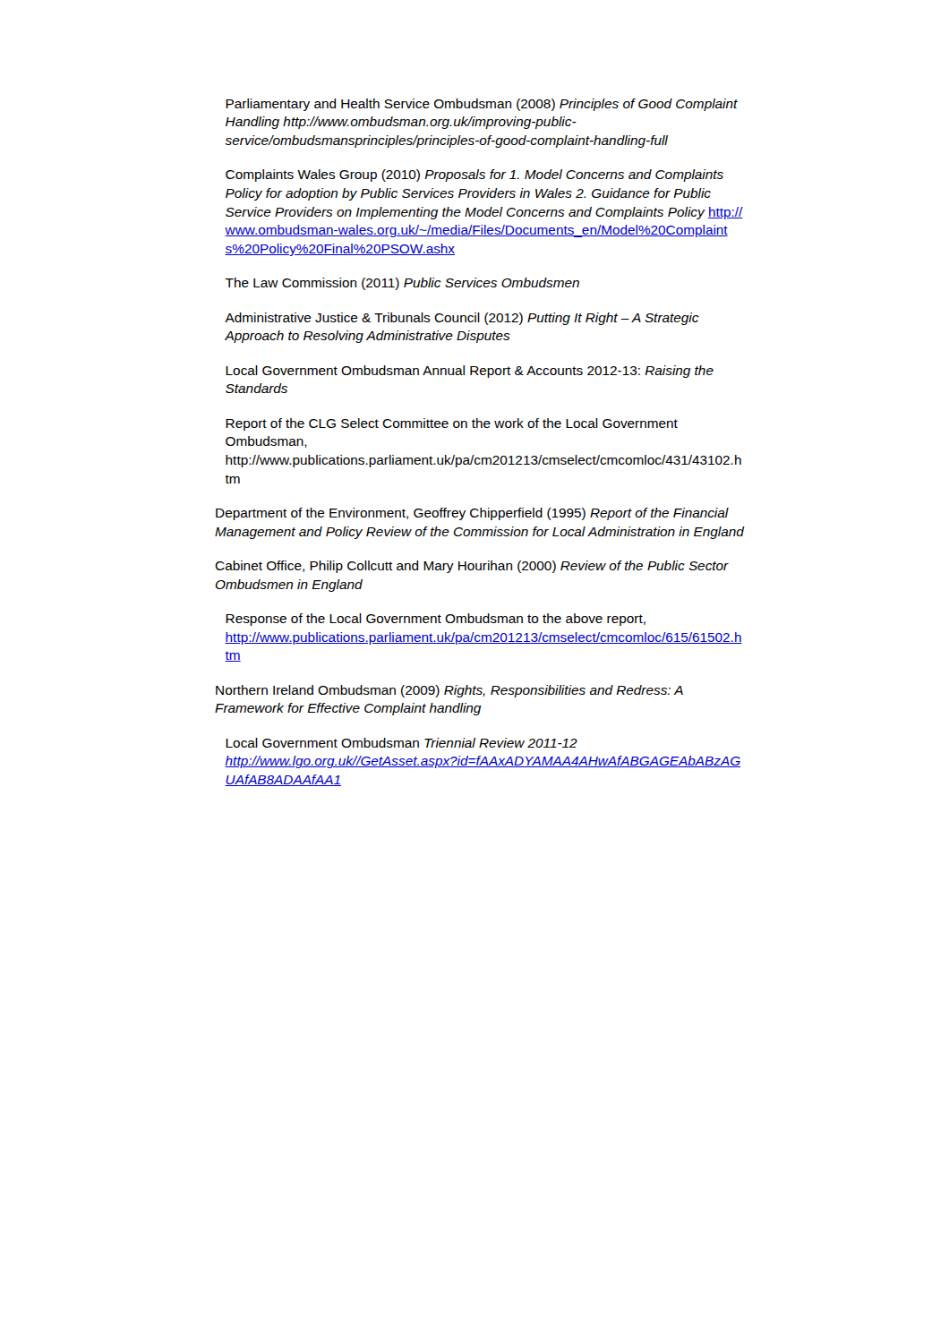Parliamentary and Health Service Ombudsman (2008) Principles of Good Complaint Handling http://www.ombudsman.org.uk/improving-public-service/ombudsmansprinciples/principles-of-good-complaint-handling-full
Complaints Wales Group (2010) Proposals for 1. Model Concerns and Complaints Policy for adoption by Public Services Providers in Wales 2. Guidance for Public Service Providers on Implementing the Model Concerns and Complaints Policy http://www.ombudsman-wales.org.uk/~/media/Files/Documents_en/Model%20Complaints%20Policy%20Final%20PSOW.ashx
The Law Commission (2011) Public Services Ombudsmen
Administrative Justice & Tribunals Council (2012) Putting It Right – A Strategic Approach to Resolving Administrative Disputes
Local Government Ombudsman Annual Report & Accounts 2012-13: Raising the Standards
Report of the CLG Select Committee on the work of the Local Government Ombudsman,
http://www.publications.parliament.uk/pa/cm201213/cmselect/cmcomloc/431/43102.htm
Department of the Environment, Geoffrey Chipperfield (1995) Report of the Financial Management and Policy Review of the Commission for Local Administration in England
Cabinet Office, Philip Collcutt and Mary Hourihan (2000) Review of the Public Sector Ombudsmen in England
Response of the Local Government Ombudsman to the above report,
http://www.publications.parliament.uk/pa/cm201213/cmselect/cmcomloc/615/61502.htm
Northern Ireland Ombudsman (2009) Rights, Responsibilities and Redress: A Framework for Effective Complaint handling
Local Government Ombudsman Triennial Review 2011-12
http://www.lgo.org.uk//GetAsset.aspx?id=fAAxADYAMAA4AHwAfABGAGEAbABzAGUAfAB8ADAAfAA1